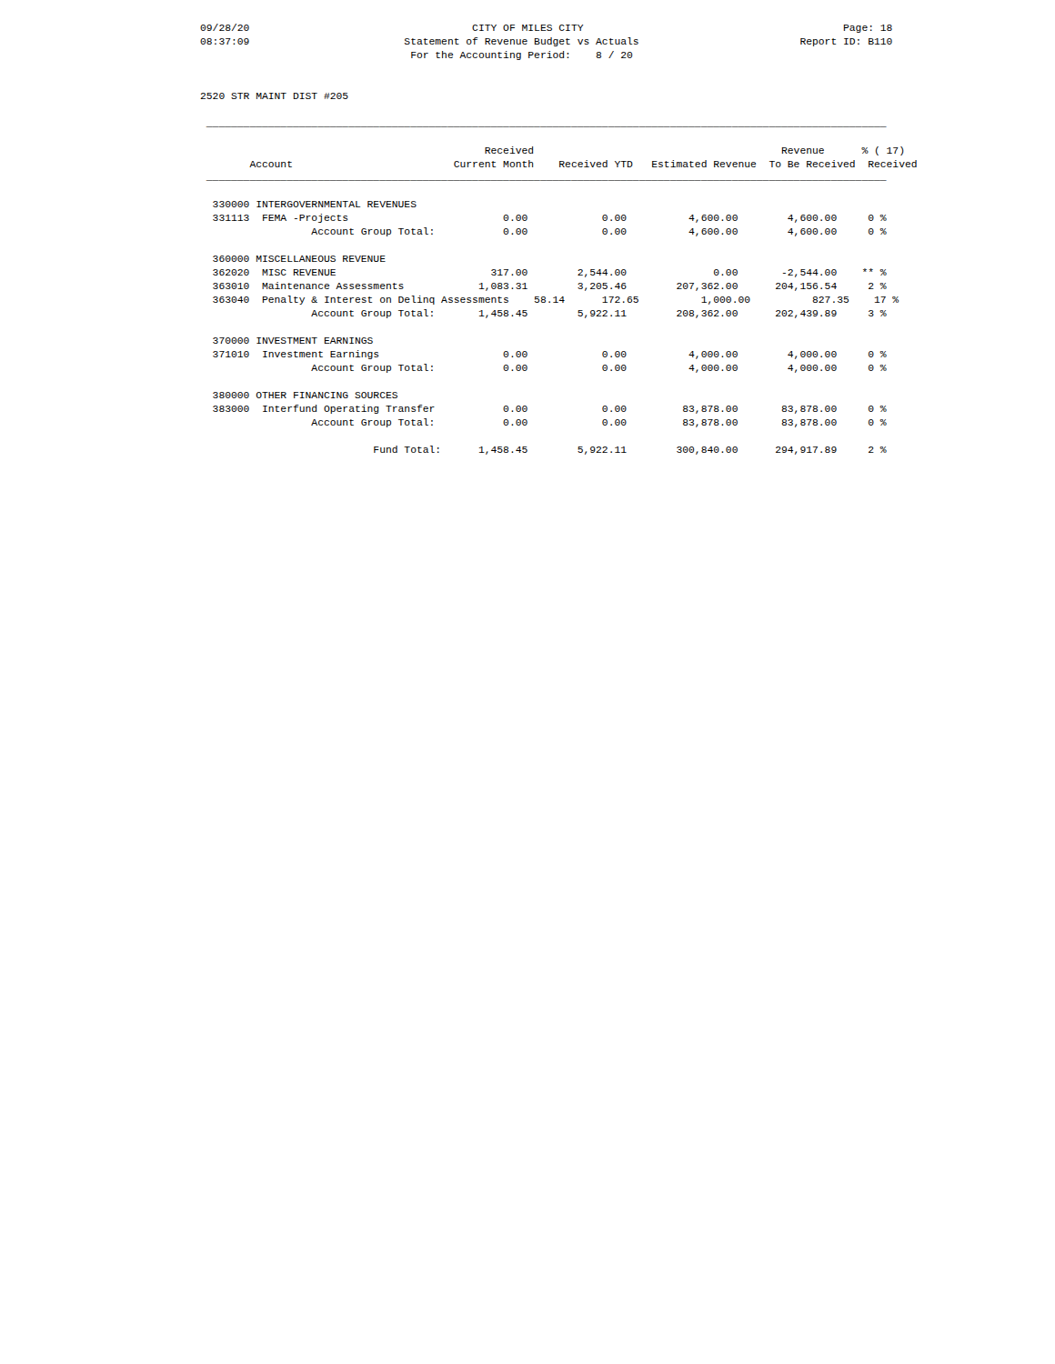09/28/20                                    CITY OF MILES CITY                                          Page: 18
08:37:09                         Statement of Revenue Budget vs Actuals                          Report ID: B110
                                  For the Accounting Period:    8 / 20


2520 STR MAINT DIST #205

 ______________________________________________________________________________________________________________

                                              Received                                        Revenue      % ( 17)
        Account                          Current Month    Received YTD   Estimated Revenue  To Be Received  Received
 ______________________________________________________________________________________________________________

  330000 INTERGOVERNMENTAL REVENUES
  331113  FEMA -Projects                         0.00            0.00          4,600.00        4,600.00     0 %
                  Account Group Total:           0.00            0.00          4,600.00        4,600.00     0 %

  360000 MISCELLANEOUS REVENUE
  362020  MISC REVENUE                         317.00        2,544.00              0.00       -2,544.00    ** %
  363010  Maintenance Assessments            1,083.31        3,205.46        207,362.00      204,156.54     2 %
  363040  Penalty & Interest on Delinq Assessments    58.14      172.65          1,000.00          827.35    17 %
                  Account Group Total:       1,458.45        5,922.11        208,362.00      202,439.89     3 %

  370000 INVESTMENT EARNINGS
  371010  Investment Earnings                    0.00            0.00          4,000.00        4,000.00     0 %
                  Account Group Total:           0.00            0.00          4,000.00        4,000.00     0 %

  380000 OTHER FINANCING SOURCES
  383000  Interfund Operating Transfer           0.00            0.00         83,878.00       83,878.00     0 %
                  Account Group Total:           0.00            0.00         83,878.00       83,878.00     0 %

                            Fund Total:      1,458.45        5,922.11        300,840.00      294,917.89     2 %